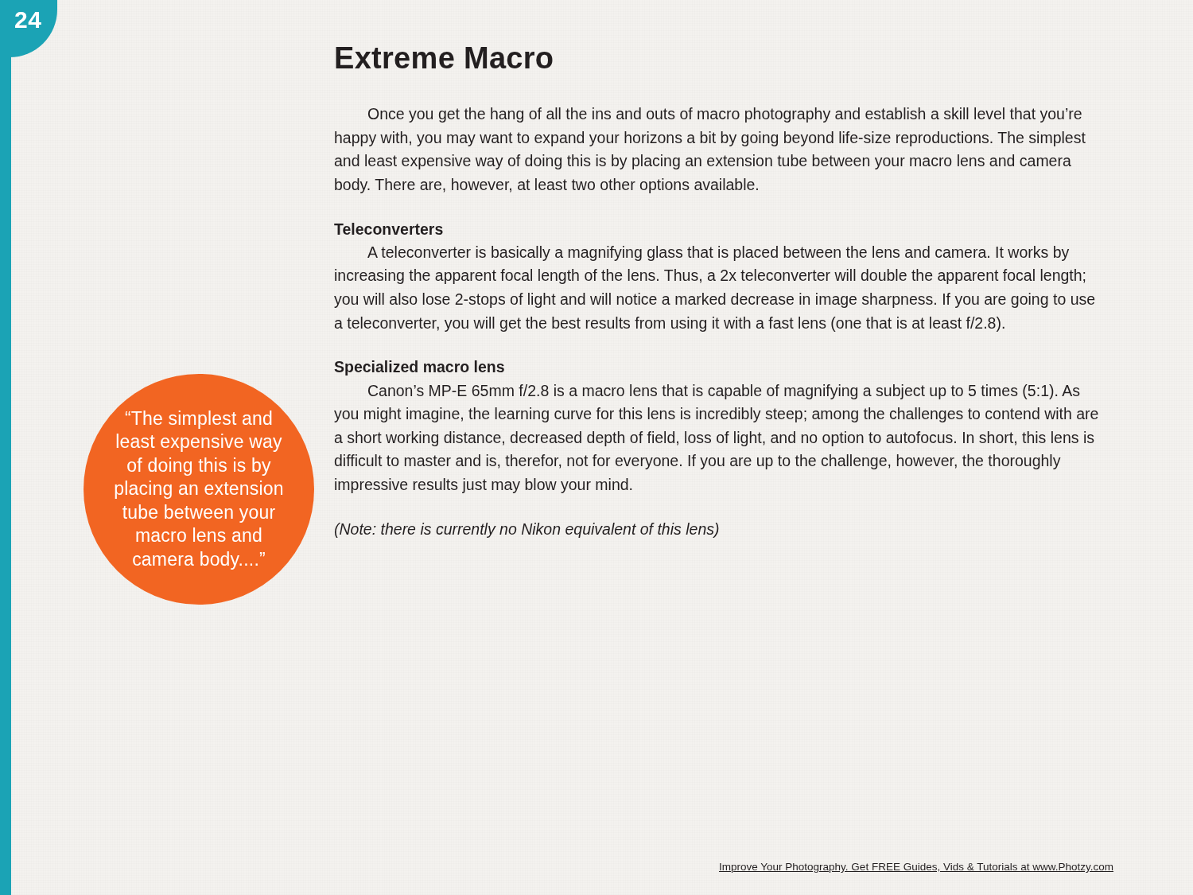24
“The simplest and least expensive way of doing this is by placing an extension tube between your macro lens and camera body....”
Extreme Macro
Once you get the hang of all the ins and outs of macro photography and establish a skill level that you’re happy with, you may want to expand your horizons a bit by going beyond life-size reproductions. The simplest and least expensive way of doing this is by placing an extension tube between your macro lens and camera body. There are, however, at least two other options available.
Teleconverters
A teleconverter is basically a magnifying glass that is placed between the lens and camera. It works by increasing the apparent focal length of the lens. Thus, a 2x teleconverter will double the apparent focal length; you will also lose 2-stops of light and will notice a marked decrease in image sharpness. If you are going to use a teleconverter, you will get the best results from using it with a fast lens (one that is at least f/2.8).
Specialized macro lens
Canon’s MP-E 65mm f/2.8 is a macro lens that is capable of magnifying a subject up to 5 times (5:1). As you might imagine, the learning curve for this lens is incredibly steep; among the challenges to contend with are a short working distance, decreased depth of field, loss of light, and no option to autofocus. In short, this lens is difficult to master and is, therefor, not for everyone. If you are up to the challenge, however, the thoroughly impressive results just may blow your mind.
(Note: there is currently no Nikon equivalent of this lens)
Improve Your Photography. Get FREE Guides, Vids & Tutorials at www.Photzy.com